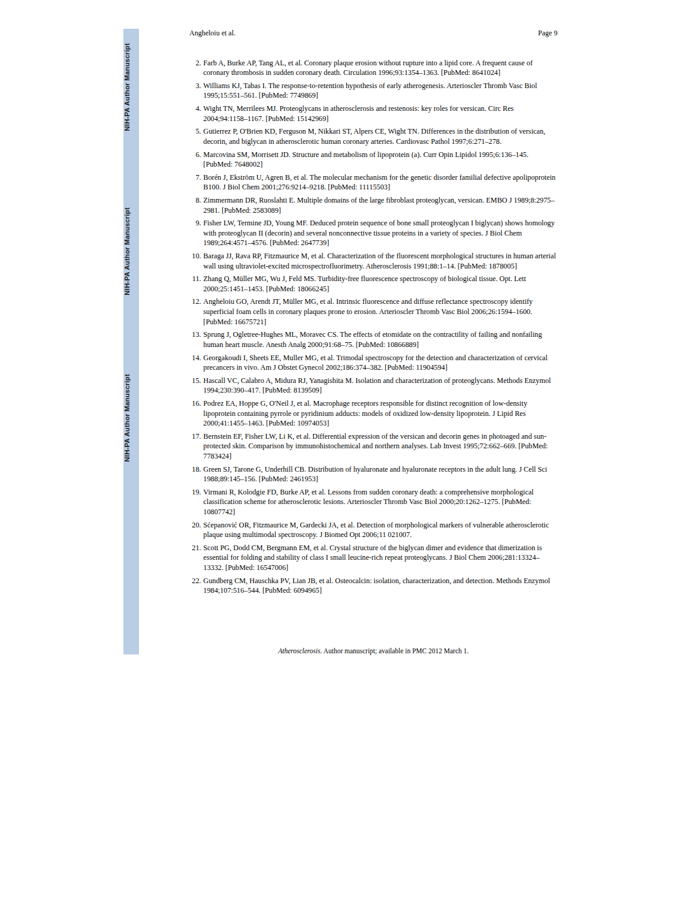NIH-PA Author Manuscript
NIH-PA Author Manuscript
NIH-PA Author Manuscript
Angheloiu et al. Page 9
2. Farb A, Burke AP, Tang AL, et al. Coronary plaque erosion without rupture into a lipid core. A frequent cause of coronary thrombosis in sudden coronary death. Circulation 1996;93:1354–1363. [PubMed: 8641024]
3. Williams KJ, Tabas I. The response-to-retention hypothesis of early atherogenesis. Arterioscler Thromb Vasc Biol 1995;15:551–561. [PubMed: 7749869]
4. Wight TN, Merrilees MJ. Proteoglycans in atherosclerosis and restenosis: key roles for versican. Circ Res 2004;94:1158–1167. [PubMed: 15142969]
5. Gutierrez P, O'Brien KD, Ferguson M, Nikkari ST, Alpers CE, Wight TN. Differences in the distribution of versican, decorin, and biglycan in atherosclerotic human coronary arteries. Cardiovasc Pathol 1997;6:271–278.
6. Marcovina SM, Morrisett JD. Structure and metabolism of lipoprotein (a). Curr Opin Lipidol 1995;6:136–145. [PubMed: 7648002]
7. Borén J, Ekström U, Agren B, et al. The molecular mechanism for the genetic disorder familial defective apolipoprotein B100. J Biol Chem 2001;276:9214–9218. [PubMed: 11115503]
8. Zimmermann DR, Ruoslahti E. Multiple domains of the large fibroblast proteoglycan, versican. EMBO J 1989;8:2975–2981. [PubMed: 2583089]
9. Fisher LW, Termine JD, Young MF. Deduced protein sequence of bone small proteoglycan I biglycan) shows homology with proteoglycan II (decorin) and several nonconnective tissue proteins in a variety of species. J Biol Chem 1989;264:4571–4576. [PubMed: 2647739]
10. Baraga JJ, Rava RP, Fitzmaurice M, et al. Characterization of the fluorescent morphological structures in human arterial wall using ultraviolet-excited microspectrofluorimetry. Atherosclerosis 1991;88:1–14. [PubMed: 1878005]
11. Zhang Q, Müller MG, Wu J, Feld MS. Turbidity-free fluorescence spectroscopy of biological tissue. Opt. Lett 2000;25:1451–1453. [PubMed: 18066245]
12. Angheloiu GO, Arendt JT, Müller MG, et al. Intrinsic fluorescence and diffuse reflectance spectroscopy identify superficial foam cells in coronary plaques prone to erosion. Arterioscler Thromb Vasc Biol 2006;26:1594–1600. [PubMed: 16675721]
13. Sprung J, Ogletree-Hughes ML, Moravec CS. The effects of etomidate on the contractility of failing and nonfailing human heart muscle. Anesth Analg 2000;91:68–75. [PubMed: 10866889]
14. Georgakoudi I, Sheets EE, Muller MG, et al. Trimodal spectroscopy for the detection and characterization of cervical precancers in vivo. Am J Obstet Gynecol 2002;186:374–382. [PubMed: 11904594]
15. Hascall VC, Calabro A, Midura RJ, Yanagishita M. Isolation and characterization of proteoglycans. Methods Enzymol 1994;230:390–417. [PubMed: 8139509]
16. Podrez EA, Hoppe G, O'Neil J, et al. Macrophage receptors responsible for distinct recognition of low-density lipoprotein containing pyrrole or pyridinium adducts: models of oxidized low-density lipoprotein. J Lipid Res 2000;41:1455–1463. [PubMed: 10974053]
17. Bernstein EF, Fisher LW, Li K, et al. Differential expression of the versican and decorin genes in photoaged and sun-protected skin. Comparison by immunohistochemical and northern analyses. Lab Invest 1995;72:662–669. [PubMed: 7783424]
18. Green SJ, Tarone G, Underhill CB. Distribution of hyaluronate and hyaluronate receptors in the adult lung. J Cell Sci 1988;89:145–156. [PubMed: 2461953]
19. Virmani R, Kolodgie FD, Burke AP, et al. Lessons from sudden coronary death: a comprehensive morphological classification scheme for atherosclerotic lesions. Arterioscler Thromb Vasc Biol 2000;20:1262–1275. [PubMed: 10807742]
20. Sćepanović OR, Fitzmaurice M, Gardecki JA, et al. Detection of morphological markers of vulnerable atherosclerotic plaque using multimodal spectroscopy. J Biomed Opt 2006;11 021007.
21. Scott PG, Dodd CM, Bergmann EM, et al. Crystal structure of the biglycan dimer and evidence that dimerization is essential for folding and stability of class I small leucine-rich repeat proteoglycans. J Biol Chem 2006;281:13324–13332. [PubMed: 16547006]
22. Gundberg CM, Hauschka PV, Lian JB, et al. Osteocalcin: isolation, characterization, and detection. Methods Enzymol 1984;107:516–544. [PubMed: 6094965]
Atherosclerosis. Author manuscript; available in PMC 2012 March 1.